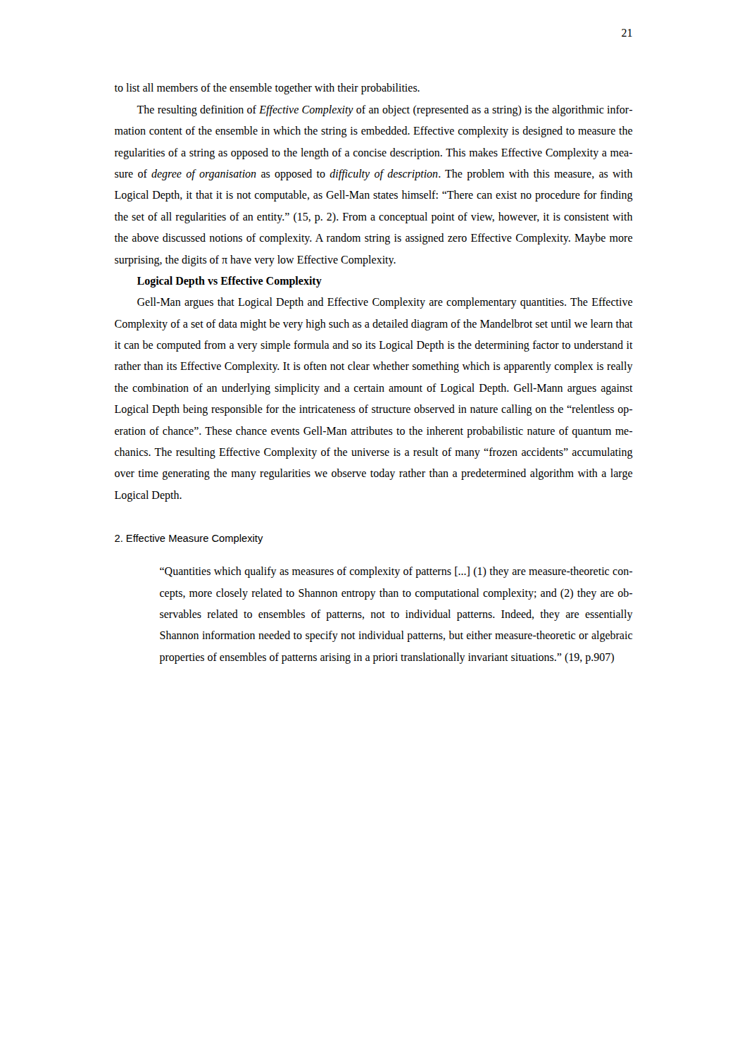21
to list all members of the ensemble together with their probabilities.
The resulting definition of Effective Complexity of an object (represented as a string) is the algorithmic information content of the ensemble in which the string is embedded. Effective complexity is designed to measure the regularities of a string as opposed to the length of a concise description. This makes Effective Complexity a measure of degree of organisation as opposed to difficulty of description. The problem with this measure, as with Logical Depth, it that it is not computable, as Gell-Man states himself: “There can exist no procedure for finding the set of all regularities of an entity.” (15, p. 2). From a conceptual point of view, however, it is consistent with the above discussed notions of complexity. A random string is assigned zero Effective Complexity. Maybe more surprising, the digits of π have very low Effective Complexity.
Logical Depth vs Effective Complexity
Gell-Man argues that Logical Depth and Effective Complexity are complementary quantities. The Effective Complexity of a set of data might be very high such as a detailed diagram of the Mandelbrot set until we learn that it can be computed from a very simple formula and so its Logical Depth is the determining factor to understand it rather than its Effective Complexity. It is often not clear whether something which is apparently complex is really the combination of an underlying simplicity and a certain amount of Logical Depth. Gell-Mann argues against Logical Depth being responsible for the intricateness of structure observed in nature calling on the “relentless operation of chance”. These chance events Gell-Man attributes to the inherent probabilistic nature of quantum mechanics. The resulting Effective Complexity of the universe is a result of many “frozen accidents” accumulating over time generating the many regularities we observe today rather than a predetermined algorithm with a large Logical Depth.
2. Effective Measure Complexity
“Quantities which qualify as measures of complexity of patterns [...] (1) they are measure-theoretic concepts, more closely related to Shannon entropy than to computational complexity; and (2) they are observables related to ensembles of patterns, not to individual patterns. Indeed, they are essentially Shannon information needed to specify not individual patterns, but either measure-theoretic or algebraic properties of ensembles of patterns arising in a priori translationally invariant situations.” (19, p.907)